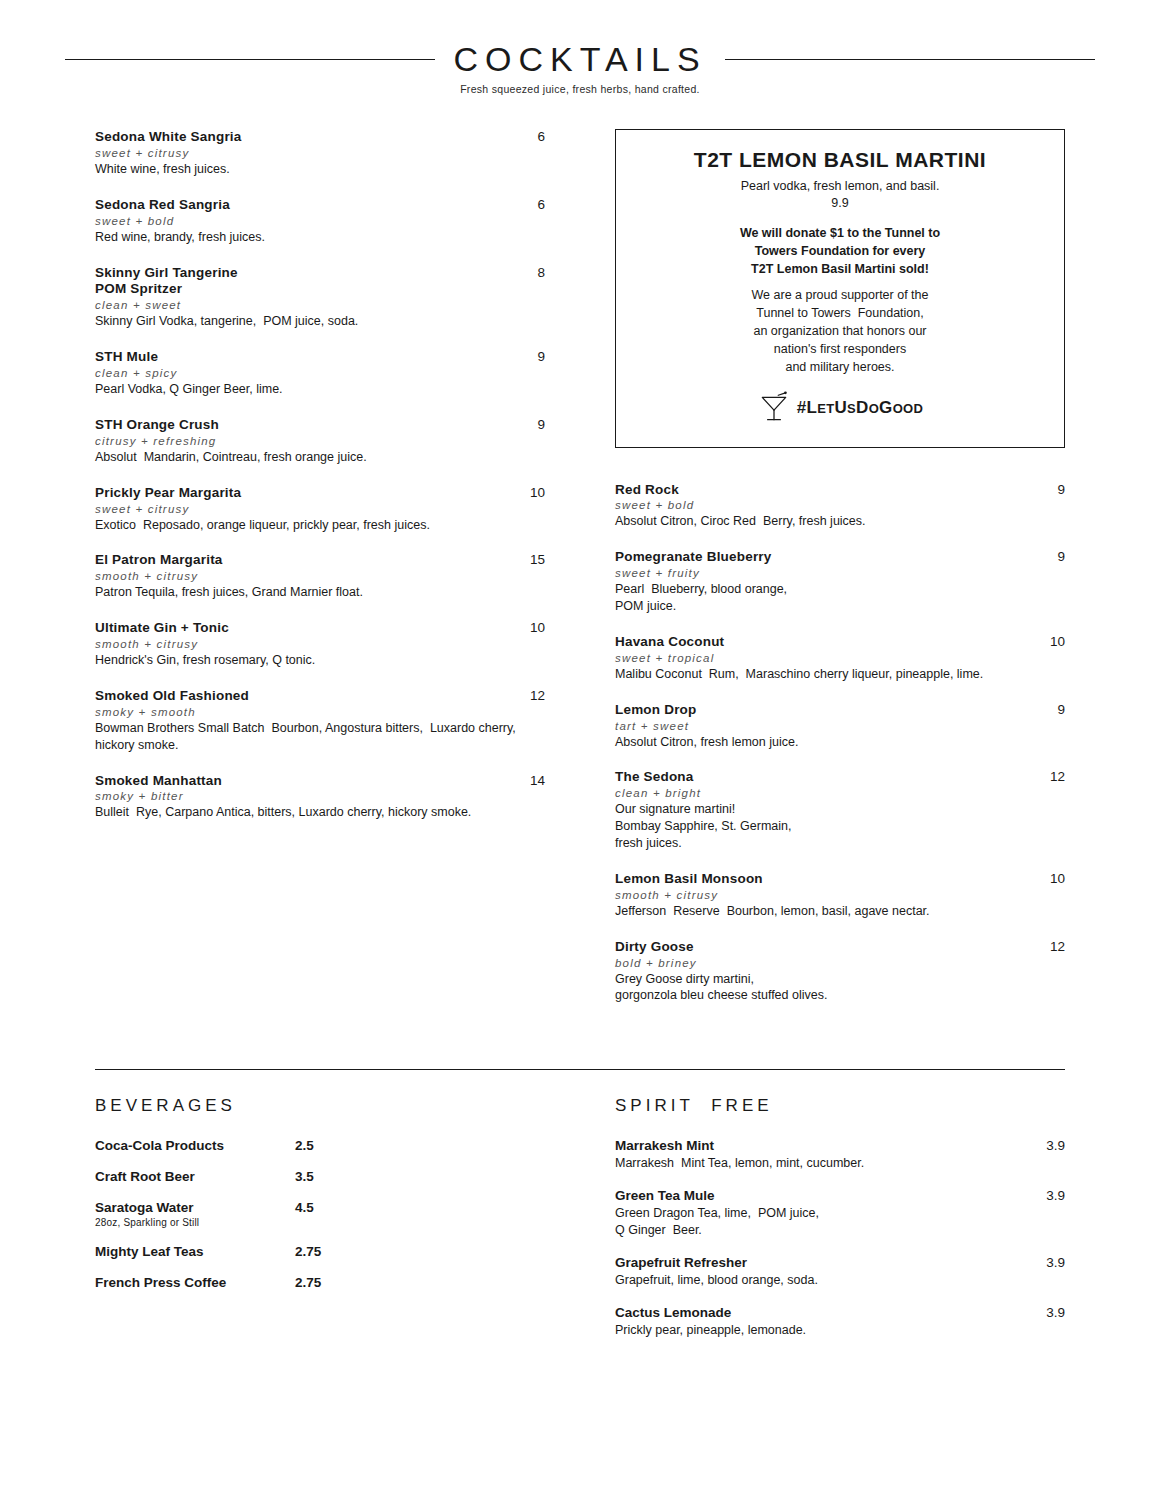COCKTAILS
Fresh squeezed juice, fresh herbs, hand crafted.
Sedona White Sangria 6
sweet + citrusy
White wine, fresh juices.
Sedona Red Sangria 6
sweet + bold
Red wine, brandy, fresh juices.
Skinny Girl Tangerine
POM Spritzer 8
clean + sweet
Skinny Girl Vodka, tangerine, POM juice, soda.
STH Mule 9
clean + spicy
Pearl Vodka, Q Ginger Beer, lime.
STH Orange Crush 9
citrusy + refreshing
Absolut Mandarin, Cointreau, fresh orange juice.
Prickly Pear Margarita 10
sweet + citrusy
Exotico Reposado, orange liqueur, prickly pear, fresh juices.
El Patron Margarita 15
smooth + citrusy
Patron Tequila, fresh juices, Grand Marnier float.
Ultimate Gin + Tonic 10
smooth + citrusy
Hendrick's Gin, fresh rosemary, Q tonic.
Smoked Old Fashioned 12
smoky + smooth
Bowman Brothers Small Batch Bourbon, Angostura bitters, Luxardo cherry, hickory smoke.
Smoked Manhattan 14
smoky + bitter
Bulleit Rye, Carpano Antica, bitters, Luxardo cherry, hickory smoke.
T2T LEMON BASIL MARTINI
Pearl vodka, fresh lemon, and basil.
9.9
We will donate $1 to the Tunnel to
Towers Foundation for every
T2T Lemon Basil Martini sold!
We are a proud supporter of the
Tunnel to Towers Foundation,
an organization that honors our
nation's first responders
and military heroes.
#LETUSDOGOOD
Red Rock 9
sweet + bold
Absolut Citron, Ciroc Red Berry, fresh juices.
Pomegranate Blueberry 9
sweet + fruity
Pearl Blueberry, blood orange,
POM juice.
Havana Coconut 10
sweet + tropical
Malibu Coconut Rum, Maraschino cherry liqueur, pineapple, lime.
Lemon Drop 9
tart + sweet
Absolut Citron, fresh lemon juice.
The Sedona 12
clean + bright
Our signature martini!
Bombay Sapphire, St. Germain,
fresh juices.
Lemon Basil Monsoon 10
smooth + citrusy
Jefferson Reserve Bourbon, lemon, basil, agave nectar.
Dirty Goose 12
bold + briney
Grey Goose dirty martini,
gorgonzola bleu cheese stuffed olives.
BEVERAGES
Coca-Cola Products 2.5
Craft Root Beer 3.5
Saratoga Water 28oz, Sparkling or Still 4.5
Mighty Leaf Teas 2.75
French Press Coffee 2.75
SPIRIT FREE
Marrakesh Mint 3.9
Marrakesh Mint Tea, lemon, mint, cucumber.
Green Tea Mule 3.9
Green Dragon Tea, lime, POM juice,
Q Ginger Beer.
Grapefruit Refresher 3.9
Grapefruit, lime, blood orange, soda.
Cactus Lemonade 3.9
Prickly pear, pineapple, lemonade.